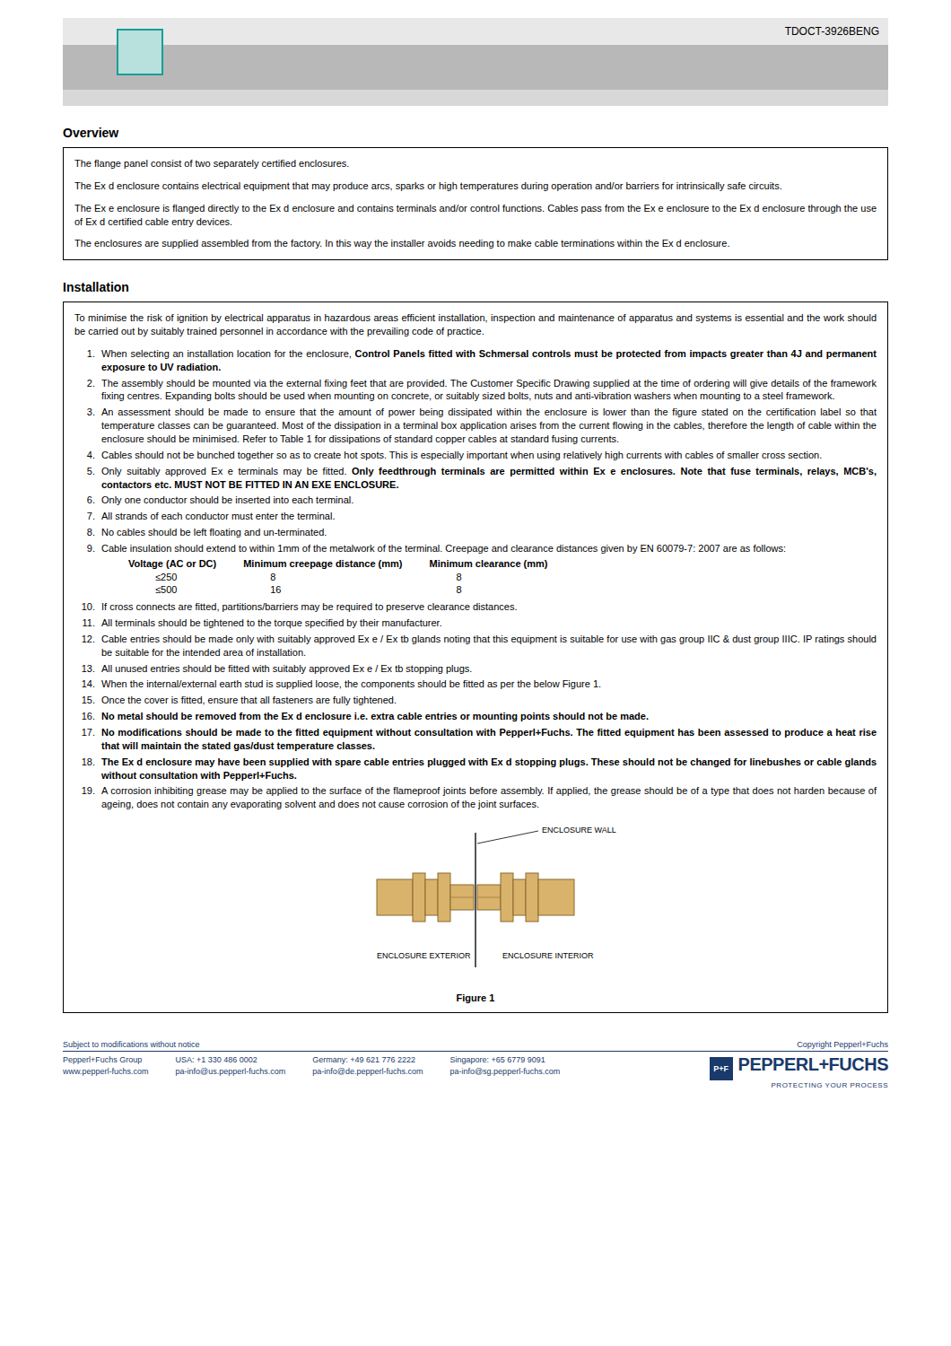TDOCT-3926BENG
Overview
The flange panel consist of two separately certified enclosures.
The Ex d enclosure contains electrical equipment that may produce arcs, sparks or high temperatures during operation and/or barriers for intrinsically safe circuits.
The Ex e enclosure is flanged directly to the Ex d enclosure and contains terminals and/or control functions. Cables pass from the Ex e enclosure to the Ex d enclosure through the use of Ex d certified cable entry devices.
The enclosures are supplied assembled from the factory. In this way the installer avoids needing to make cable terminations within the Ex d enclosure.
Installation
To minimise the risk of ignition by electrical apparatus in hazardous areas efficient installation, inspection and maintenance of apparatus and systems is essential and the work should be carried out by suitably trained personnel in accordance with the prevailing code of practice.
When selecting an installation location for the enclosure, Control Panels fitted with Schmersal controls must be protected from impacts greater than 4J and permanent exposure to UV radiation.
The assembly should be mounted via the external fixing feet that are provided. The Customer Specific Drawing supplied at the time of ordering will give details of the framework fixing centres. Expanding bolts should be used when mounting on concrete, or suitably sized bolts, nuts and anti-vibration washers when mounting to a steel framework.
An assessment should be made to ensure that the amount of power being dissipated within the enclosure is lower than the figure stated on the certification label so that temperature classes can be guaranteed. Most of the dissipation in a terminal box application arises from the current flowing in the cables, therefore the length of cable within the enclosure should be minimised. Refer to Table 1 for dissipations of standard copper cables at standard fusing currents.
Cables should not be bunched together so as to create hot spots. This is especially important when using relatively high currents with cables of smaller cross section.
Only suitably approved Ex e terminals may be fitted. Only feedthrough terminals are permitted within Ex e enclosures. Note that fuse terminals, relays, MCB's, contactors etc. MUST NOT BE FITTED IN AN EXE ENCLOSURE.
Only one conductor should be inserted into each terminal.
All strands of each conductor must enter the terminal.
No cables should be left floating and un-terminated.
Cable insulation should extend to within 1mm of the metalwork of the terminal. Creepage and clearance distances given by EN 60079-7: 2007 are as follows:
| Voltage (AC or DC) | Minimum creepage distance (mm) | Minimum clearance (mm) |
| --- | --- | --- |
| ≤250 | 8 | 8 |
| ≤500 | 16 | 8 |
If cross connects are fitted, partitions/barriers may be required to preserve clearance distances.
All terminals should be tightened to the torque specified by their manufacturer.
Cable entries should be made only with suitably approved Ex e / Ex tb glands noting that this equipment is suitable for use with gas group IIC & dust group IIIC. IP ratings should be suitable for the intended area of installation.
All unused entries should be fitted with suitably approved Ex e / Ex tb stopping plugs.
When the internal/external earth stud is supplied loose, the components should be fitted as per the below Figure 1.
Once the cover is fitted, ensure that all fasteners are fully tightened.
No metal should be removed from the Ex d enclosure i.e. extra cable entries or mounting points should not be made.
No modifications should be made to the fitted equipment without consultation with Pepperl+Fuchs. The fitted equipment has been assessed to produce a heat rise that will maintain the stated gas/dust temperature classes.
The Ex d enclosure may have been supplied with spare cable entries plugged with Ex d stopping plugs. These should not be changed for linebushes or cable glands without consultation with Pepperl+Fuchs.
A corrosion inhibiting grease may be applied to the surface of the flameproof joints before assembly. If applied, the grease should be of a type that does not harden because of ageing, does not contain any evaporating solvent and does not cause corrosion of the joint surfaces.
ENCLOSURE WALL ENCLOSURE EXTERIOR ENCLOSURE INTERIOR
Figure 1
Subject to modifications without notice Copyright Pepperl+Fuchs
Pepperl+Fuchs Group
www.pepperl-fuchs.com
USA: +1 330 486 0002
pa-info@us.pepperl-fuchs.com
Germany: +49 621 776 2222
pa-info@de.pepperl-fuchs.com
Singapore: +65 6779 9091
pa-info@sg.pepperl-fuchs.com
P+F PEPPERL+FUCHS
PROTECTING YOUR PROCESS